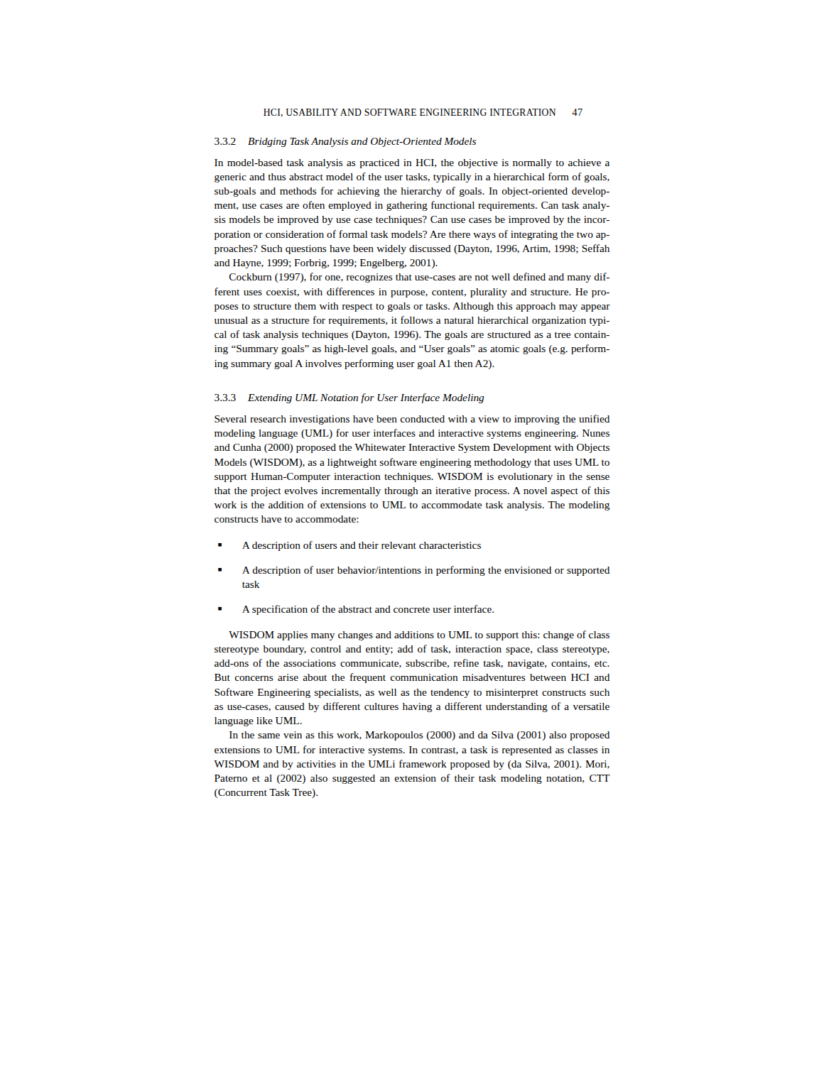HCI, USABILITY AND SOFTWARE ENGINEERING INTEGRATION 47
3.3.2 Bridging Task Analysis and Object-Oriented Models
In model-based task analysis as practiced in HCI, the objective is normally to achieve a generic and thus abstract model of the user tasks, typically in a hierarchical form of goals, sub-goals and methods for achieving the hierarchy of goals. In object-oriented development, use cases are often employed in gathering functional requirements. Can task analysis models be improved by use case techniques? Can use cases be improved by the incorporation or consideration of formal task models? Are there ways of integrating the two approaches? Such questions have been widely discussed (Dayton, 1996, Artim, 1998; Seffah and Hayne, 1999; Forbrig, 1999; Engelberg, 2001).
Cockburn (1997), for one, recognizes that use-cases are not well defined and many different uses coexist, with differences in purpose, content, plurality and structure. He proposes to structure them with respect to goals or tasks. Although this approach may appear unusual as a structure for requirements, it follows a natural hierarchical organization typical of task analysis techniques (Dayton, 1996). The goals are structured as a tree containing “Summary goals” as high-level goals, and “User goals” as atomic goals (e.g. performing summary goal A involves performing user goal A1 then A2).
3.3.3 Extending UML Notation for User Interface Modeling
Several research investigations have been conducted with a view to improving the unified modeling language (UML) for user interfaces and interactive systems engineering. Nunes and Cunha (2000) proposed the Whitewater Interactive System Development with Objects Models (WISDOM), as a lightweight software engineering methodology that uses UML to support Human-Computer interaction techniques. WISDOM is evolutionary in the sense that the project evolves incrementally through an iterative process. A novel aspect of this work is the addition of extensions to UML to accommodate task analysis. The modeling constructs have to accommodate:
A description of users and their relevant characteristics
A description of user behavior/intentions in performing the envisioned or supported task
A specification of the abstract and concrete user interface.
WISDOM applies many changes and additions to UML to support this: change of class stereotype boundary, control and entity; add of task, interaction space, class stereotype, add-ons of the associations communicate, subscribe, refine task, navigate, contains, etc. But concerns arise about the frequent communication misadventures between HCI and Software Engineering specialists, as well as the tendency to misinterpret constructs such as use-cases, caused by different cultures having a different understanding of a versatile language like UML.
In the same vein as this work, Markopoulos (2000) and da Silva (2001) also proposed extensions to UML for interactive systems. In contrast, a task is represented as classes in WISDOM and by activities in the UMLi framework proposed by (da Silva, 2001). Mori, Paterno et al (2002) also suggested an extension of their task modeling notation, CTT (Concurrent Task Tree).